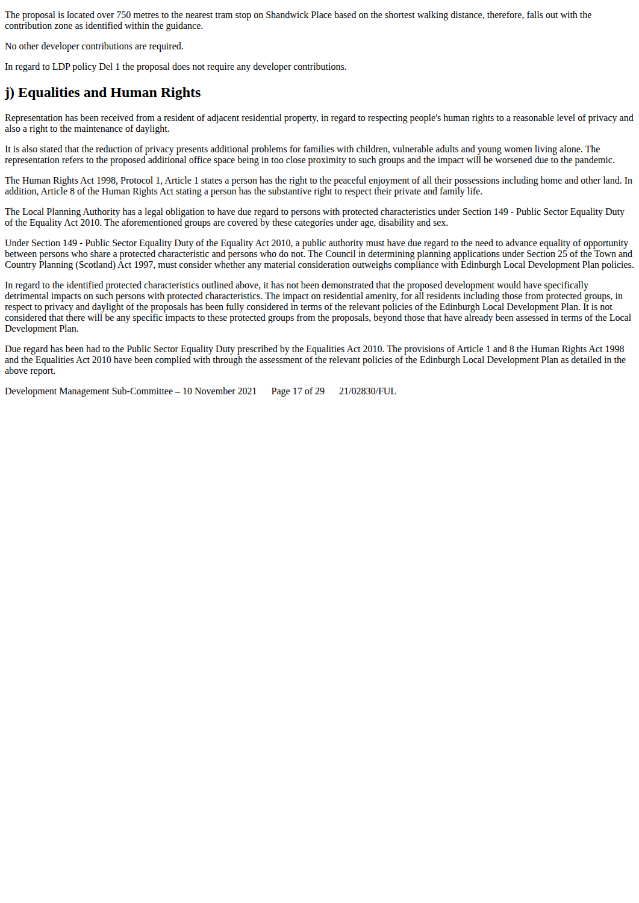The proposal is located over 750 metres to the nearest tram stop on Shandwick Place based on the shortest walking distance, therefore, falls out with the contribution zone as identified within the guidance.
No other developer contributions are required.
In regard to LDP policy Del 1 the proposal does not require any developer contributions.
j) Equalities and Human Rights
Representation has been received from a resident of adjacent residential property, in regard to respecting people's human rights to a reasonable level of privacy and also a right to the maintenance of daylight.
It is also stated that the reduction of privacy presents additional problems for families with children, vulnerable adults and young women living alone. The representation refers to the proposed additional office space being in too close proximity to such groups and the impact will be worsened due to the pandemic.
The Human Rights Act 1998, Protocol 1, Article 1 states a person has the right to the peaceful enjoyment of all their possessions including home and other land. In addition, Article 8 of the Human Rights Act stating a person has the substantive right to respect their private and family life.
The Local Planning Authority has a legal obligation to have due regard to persons with protected characteristics under Section 149 - Public Sector Equality Duty of the Equality Act 2010. The aforementioned groups are covered by these categories under age, disability and sex.
Under Section 149 - Public Sector Equality Duty of the Equality Act 2010, a public authority must have due regard to the need to advance equality of opportunity between persons who share a protected characteristic and persons who do not. The Council in determining planning applications under Section 25 of the Town and Country Planning (Scotland) Act 1997, must consider whether any material consideration outweighs compliance with Edinburgh Local Development Plan policies.
In regard to the identified protected characteristics outlined above, it has not been demonstrated that the proposed development would have specifically detrimental impacts on such persons with protected characteristics. The impact on residential amenity, for all residents including those from protected groups, in respect to privacy and daylight of the proposals has been fully considered in terms of the relevant policies of the Edinburgh Local Development Plan. It is not considered that there will be any specific impacts to these protected groups from the proposals, beyond those that have already been assessed in terms of the Local Development Plan.
Due regard has been had to the Public Sector Equality Duty prescribed by the Equalities Act 2010. The provisions of Article 1 and 8 the Human Rights Act 1998 and the Equalities Act 2010 have been complied with through the assessment of the relevant policies of the Edinburgh Local Development Plan as detailed in the above report.
Development Management Sub-Committee – 10 November 2021 Page 17 of 29 21/02830/FUL